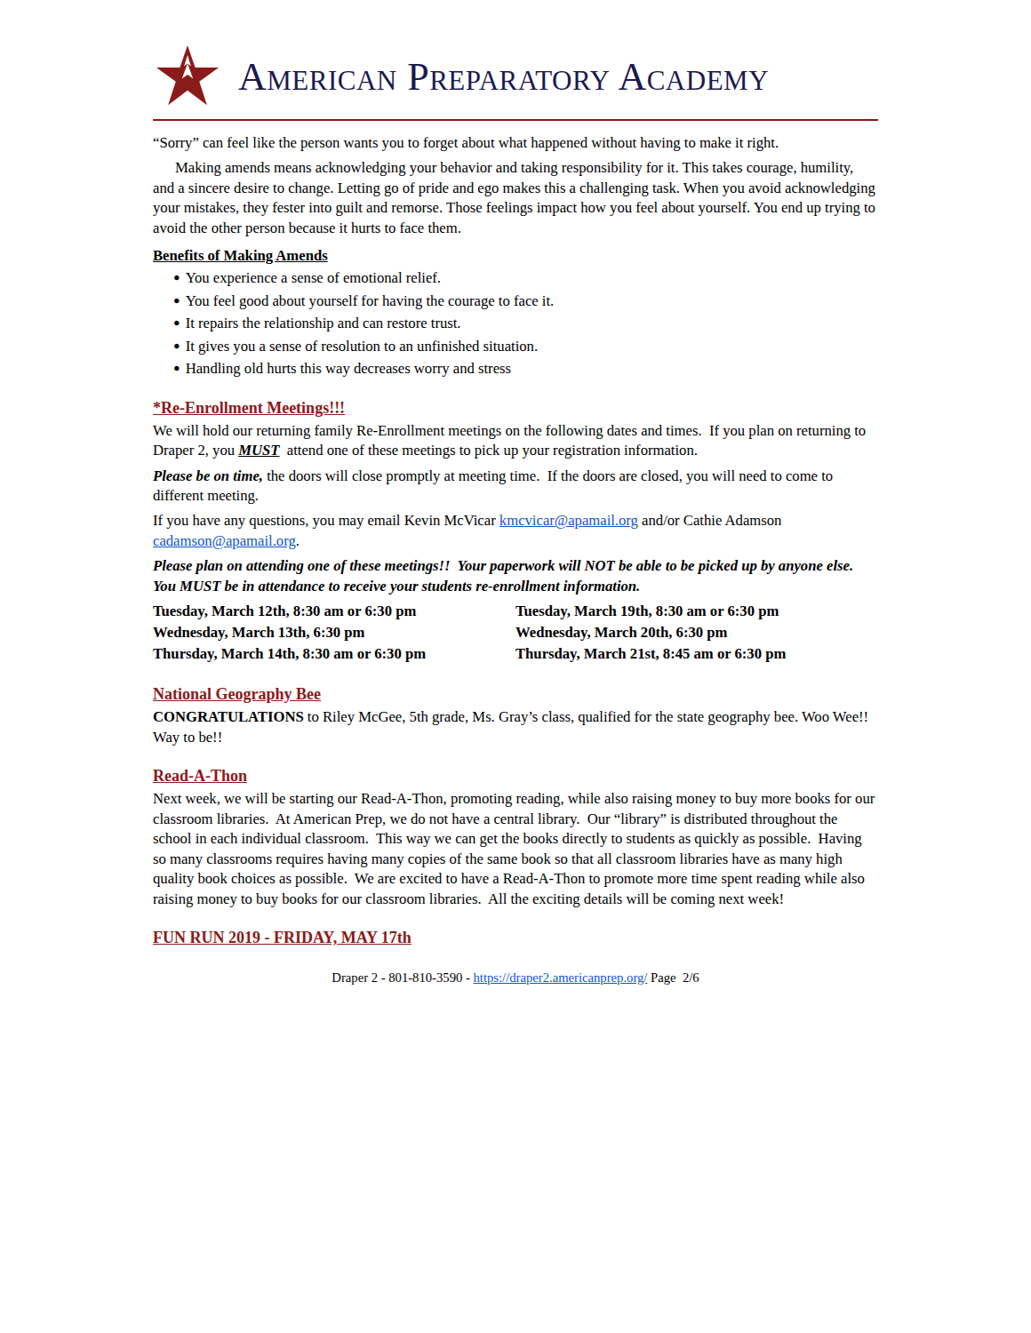American Preparatory Academy
“Sorry” can feel like the person wants you to forget about what happened without having to make it right.
Making amends means acknowledging your behavior and taking responsibility for it. This takes courage, humility, and a sincere desire to change. Letting go of pride and ego makes this a challenging task. When you avoid acknowledging your mistakes, they fester into guilt and remorse. Those feelings impact how you feel about yourself. You end up trying to avoid the other person because it hurts to face them.
Benefits of Making Amends
You experience a sense of emotional relief.
You feel good about yourself for having the courage to face it.
It repairs the relationship and can restore trust.
It gives you a sense of resolution to an unfinished situation.
Handling old hurts this way decreases worry and stress
*Re-Enrollment Meetings!!!
We will hold our returning family Re-Enrollment meetings on the following dates and times. If you plan on returning to Draper 2, you MUST attend one of these meetings to pick up your registration information.
Please be on time, the doors will close promptly at meeting time. If the doors are closed, you will need to come to different meeting.
If you have any questions, you may email Kevin McVicar kmcvicar@apamail.org and/or Cathie Adamson cadamson@apamail.org.
Please plan on attending one of these meetings!! Your paperwork will NOT be able to be picked up by anyone else. You MUST be in attendance to receive your students re-enrollment information.
| Tuesday, March 12th, 8:30 am or 6:30 pm | Tuesday, March 19th, 8:30 am or 6:30 pm |
| Wednesday, March 13th, 6:30 pm | Wednesday, March 20th, 6:30 pm |
| Thursday, March 14th, 8:30 am or 6:30 pm | Thursday, March 21st, 8:45 am or 6:30 pm |
National Geography Bee
CONGRATULATIONS to Riley McGee, 5th grade, Ms. Gray’s class, qualified for the state geography bee. Woo Wee!! Way to be!!
Read-A-Thon
Next week, we will be starting our Read-A-Thon, promoting reading, while also raising money to buy more books for our classroom libraries. At American Prep, we do not have a central library. Our “library” is distributed throughout the school in each individual classroom. This way we can get the books directly to students as quickly as possible. Having so many classrooms requires having many copies of the same book so that all classroom libraries have as many high quality book choices as possible. We are excited to have a Read-A-Thon to promote more time spent reading while also raising money to buy books for our classroom libraries. All the exciting details will be coming next week!
FUN RUN 2019 - FRIDAY, MAY 17th
Draper 2 - 801-810-3590 - https://draper2.americanprep.org/ Page 2/6